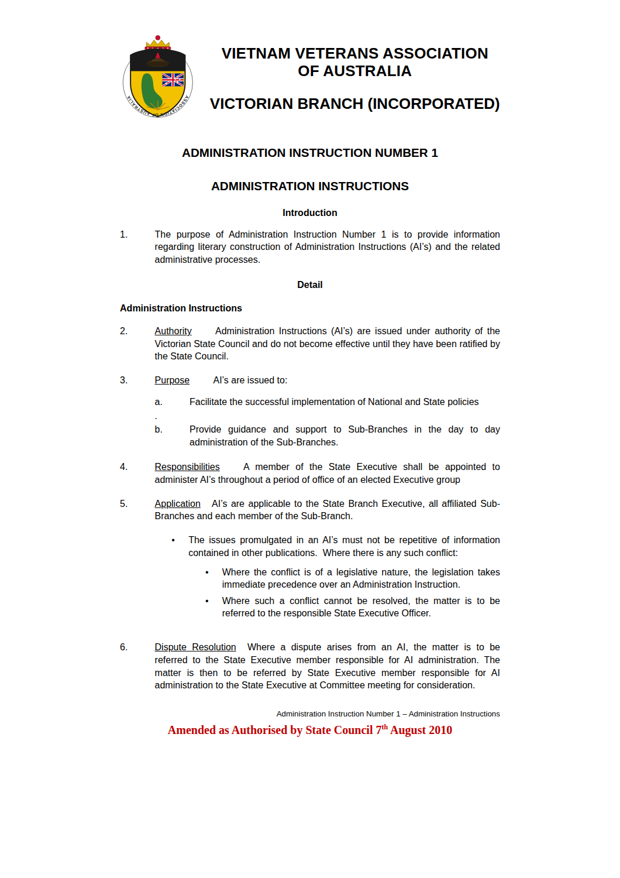VIETNAM VETERANS ASSOCIATION OF AUSTRALIA
VIETNAM VETERANS ASSOCIATION OF AUSTRALIA
VICTORIAN BRANCH (INCORPORATED)
ADMINISTRATION INSTRUCTION NUMBER 1
ADMINISTRATION INSTRUCTIONS
Introduction
1.
The purpose of Administration Instruction Number 1 is to provide information regarding literary construction of Administration Instructions (AI’s) and the related administrative processes.
Detail
Administration Instructions
2.
Authority Administration Instructions (AI’s) are issued under authority of the Victorian State Council and do not become effective until they have been ratified by the State Council.
3.
Purpose AI’s are issued to:
a.
Facilitate the successful implementation of National and State policies
.
b.
Provide guidance and support to Sub-Branches in the day to day administration of the Sub-Branches.
4.
Responsibilities A member of the State Executive shall be appointed to administer AI’s throughout a period of office of an elected Executive group
5.
Application AI’s are applicable to the State Branch Executive, all affiliated Sub-Branches and each member of the Sub-Branch.
•
The issues promulgated in an AI’s must not be repetitive of information contained in other publications. Where there is any such conflict:
•
Where the conflict is of a legislative nature, the legislation takes immediate precedence over an Administration Instruction.
•
Where such a conflict cannot be resolved, the matter is to be referred to the responsible State Executive Officer.
6.
Dispute Resolution Where a dispute arises from an AI, the matter is to be referred to the State Executive member responsible for AI administration. The matter is then to be referred by State Executive member responsible for AI administration to the State Executive at Committee meeting for consideration.
Administration Instruction Number 1 – Administration Instructions
Amended as Authorised by State Council 7th August 2010